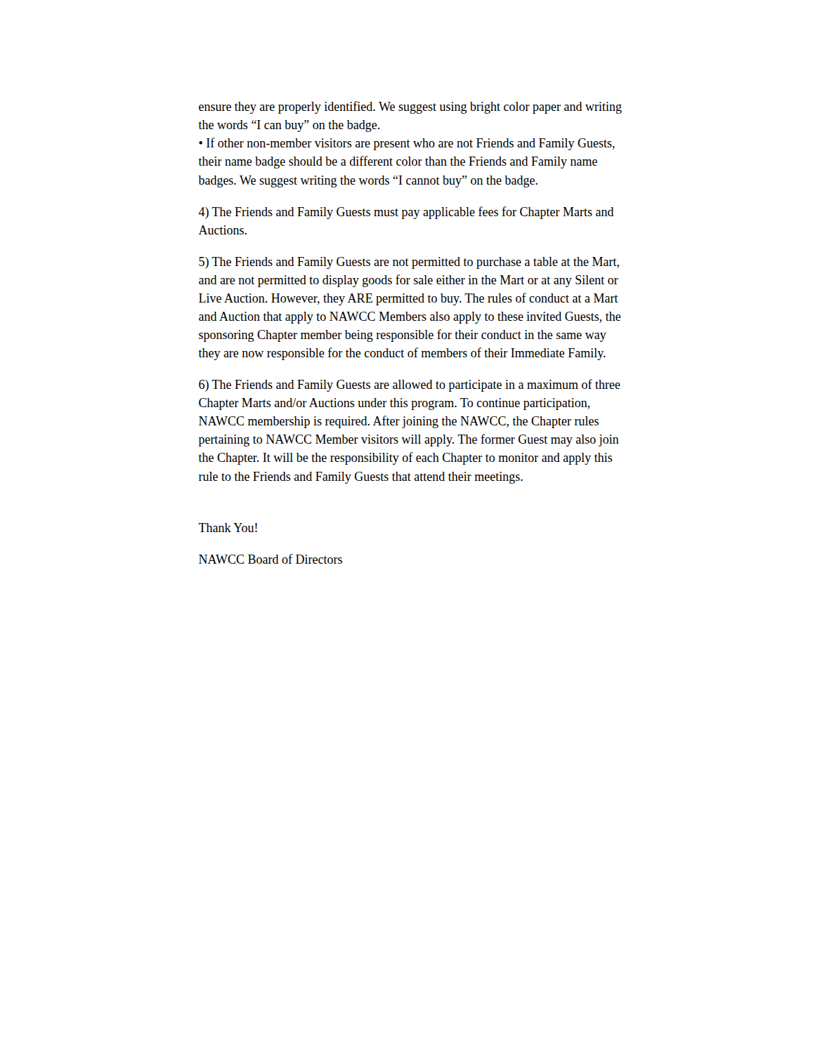ensure they are properly identified. We suggest using bright color paper and writing the words “I can buy” on the badge.
• If other non-member visitors are present who are not Friends and Family Guests, their name badge should be a different color than the Friends and Family name badges. We suggest writing the words “I cannot buy” on the badge.
4) The Friends and Family Guests must pay applicable fees for Chapter Marts and Auctions.
5) The Friends and Family Guests are not permitted to purchase a table at the Mart, and are not permitted to display goods for sale either in the Mart or at any Silent or Live Auction. However, they ARE permitted to buy. The rules of conduct at a Mart and Auction that apply to NAWCC Members also apply to these invited Guests, the sponsoring Chapter member being responsible for their conduct in the same way they are now responsible for the conduct of members of their Immediate Family.
6) The Friends and Family Guests are allowed to participate in a maximum of three Chapter Marts and/or Auctions under this program. To continue participation, NAWCC membership is required. After joining the NAWCC, the Chapter rules pertaining to NAWCC Member visitors will apply. The former Guest may also join the Chapter. It will be the responsibility of each Chapter to monitor and apply this rule to the Friends and Family Guests that attend their meetings.
Thank You!
NAWCC Board of Directors